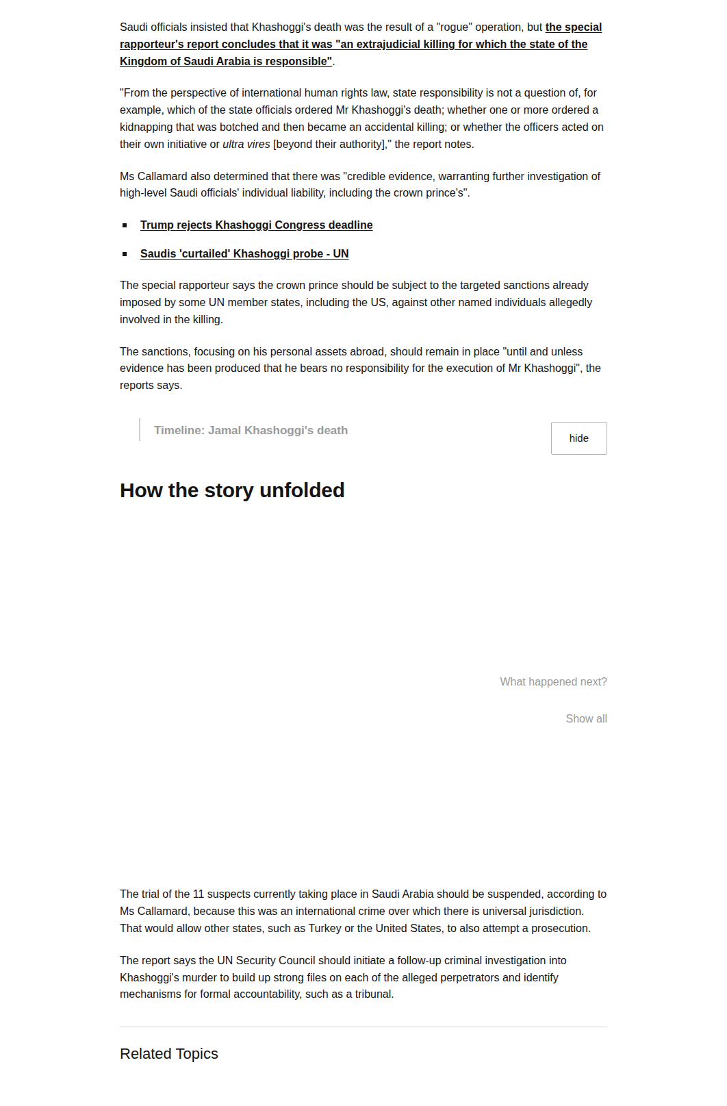Saudi officials insisted that Khashoggi's death was the result of a "rogue" operation, but the special rapporteur's report concludes that it was "an extrajudicial killing for which the state of the Kingdom of Saudi Arabia is responsible".
"From the perspective of international human rights law, state responsibility is not a question of, for example, which of the state officials ordered Mr Khashoggi's death; whether one or more ordered a kidnapping that was botched and then became an accidental killing; or whether the officers acted on their own initiative or ultra vires [beyond their authority]," the report notes.
Ms Callamard also determined that there was "credible evidence, warranting further investigation of high-level Saudi officials' individual liability, including the crown prince's".
Trump rejects Khashoggi Congress deadline
Saudis 'curtailed' Khashoggi probe - UN
The special rapporteur says the crown prince should be subject to the targeted sanctions already imposed by some UN member states, including the US, against other named individuals allegedly involved in the killing.
The sanctions, focusing on his personal assets abroad, should remain in place "until and unless evidence has been produced that he bears no responsibility for the execution of Mr Khashoggi", the reports says.
Timeline: Jamal Khashoggi's death
hide
How the story unfolded
What happened next?
Show all
The trial of the 11 suspects currently taking place in Saudi Arabia should be suspended, according to Ms Callamard, because this was an international crime over which there is universal jurisdiction. That would allow other states, such as Turkey or the United States, to also attempt a prosecution.
The report says the UN Security Council should initiate a follow-up criminal investigation into Khashoggi's murder to build up strong files on each of the alleged perpetrators and identify mechanisms for formal accountability, such as a tribunal.
Related Topics